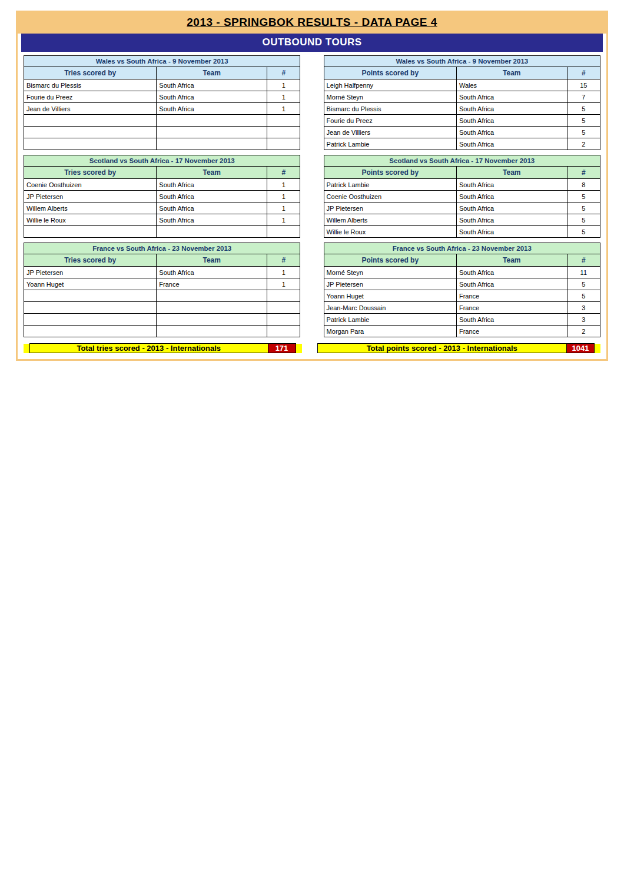2013 - SPRINGBOK RESULTS - DATA PAGE 4
OUTBOUND TOURS
| / Wales vs South Africa - 9 November 2013 / / Tries scored by / Team / # / / Bismarc du Plessis / South Africa / 1 / / Fourie du Preez / South Africa / 1 / / Jean de Villiers / South Africa / 1 / / Scotland vs South Africa - 17 November 2013 / / Tries scored by / Team / # / / Coenie Oosthuizen / South Africa / 1 / / JP Pietersen / South Africa / 1 / / Willem Alberts / South Africa / 1 / / Willie le Roux / South Africa / 1 / / France vs South Africa - 23 November 2013 / / Tries scored by / Team / # / / JP Pietersen / South Africa / 1 / / Yoann Huget / France / 1 / | | / Wales vs South Africa - 9 November 2013 / / Points scored by / Team / # / / Leigh Halfpenny / Wales / 15 / / Morné Steyn / South Africa / 7 / / Bismarc du Plessis / South Africa / 5 / / Fourie du Preez / South Africa / 5 / / Jean de Villiers / South Africa / 5 / / Patrick Lambie / South Africa / 2 / / Scotland vs South Africa - 17 November 2013 / / Points scored by / Team / # / / Patrick Lambie / South Africa / 8 / / Coenie Oosthuizen / South Africa / 5 / / JP Pietersen / South Africa / 5 / / Willem Alberts / South Africa / 5 / / Willie le Roux / South Africa / 5 / / France vs South Africa - 23 November 2013 / / Points scored by / Team / # / / Morné Steyn / South Africa / 11 / / JP Pietersen / South Africa / 5 / / Yoann Huget / France / 5 / / Jean-Marc Doussain / France / 3 / / Patrick Lambie / South Africa / 3 / / Morgan Para / France / 2 / |
| | Total tries scored - 2013 - Internationals | 171 | | | Total points scored - 2013 - Internationals | 1041 | |